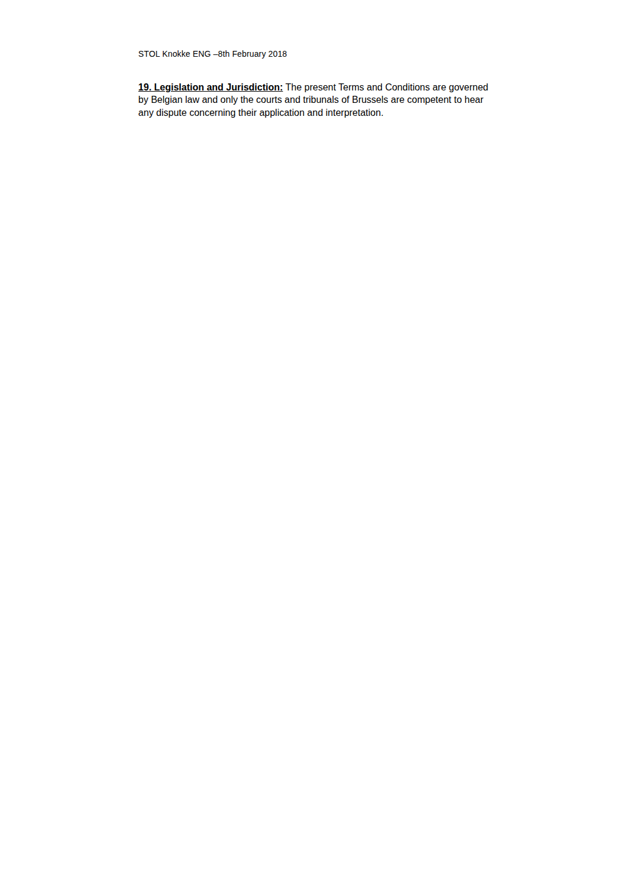STOL Knokke ENG –8th February 2018
19. Legislation and Jurisdiction: The present Terms and Conditions are governed by Belgian law and only the courts and tribunals of Brussels are competent to hear any dispute concerning their application and interpretation.